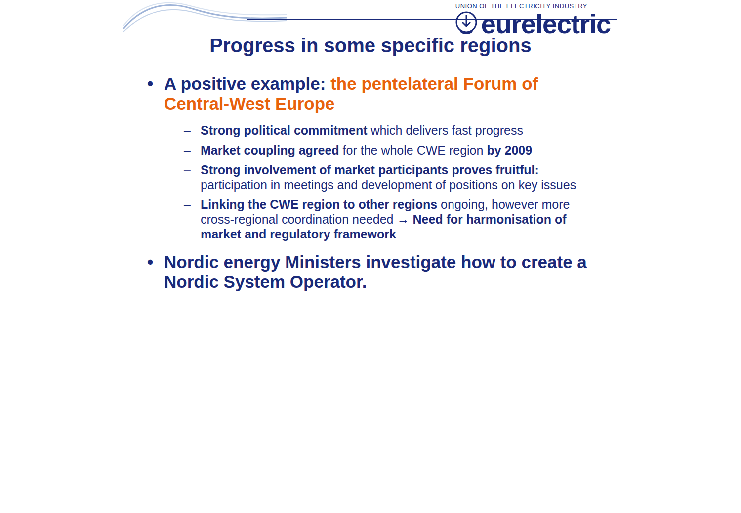Union of the Electricity Industry
eurelectric
Progress in some specific regions
A positive example: the pentelateral Forum of Central-West Europe
Strong political commitment which delivers fast progress
Market coupling agreed for the whole CWE region by 2009
Strong involvement of market participants proves fruitful: participation in meetings and development of positions on key issues
Linking the CWE region to other regions ongoing, however more cross-regional coordination needed → Need for harmonisation of market and regulatory framework
Nordic energy Ministers investigate how to create a Nordic System Operator.